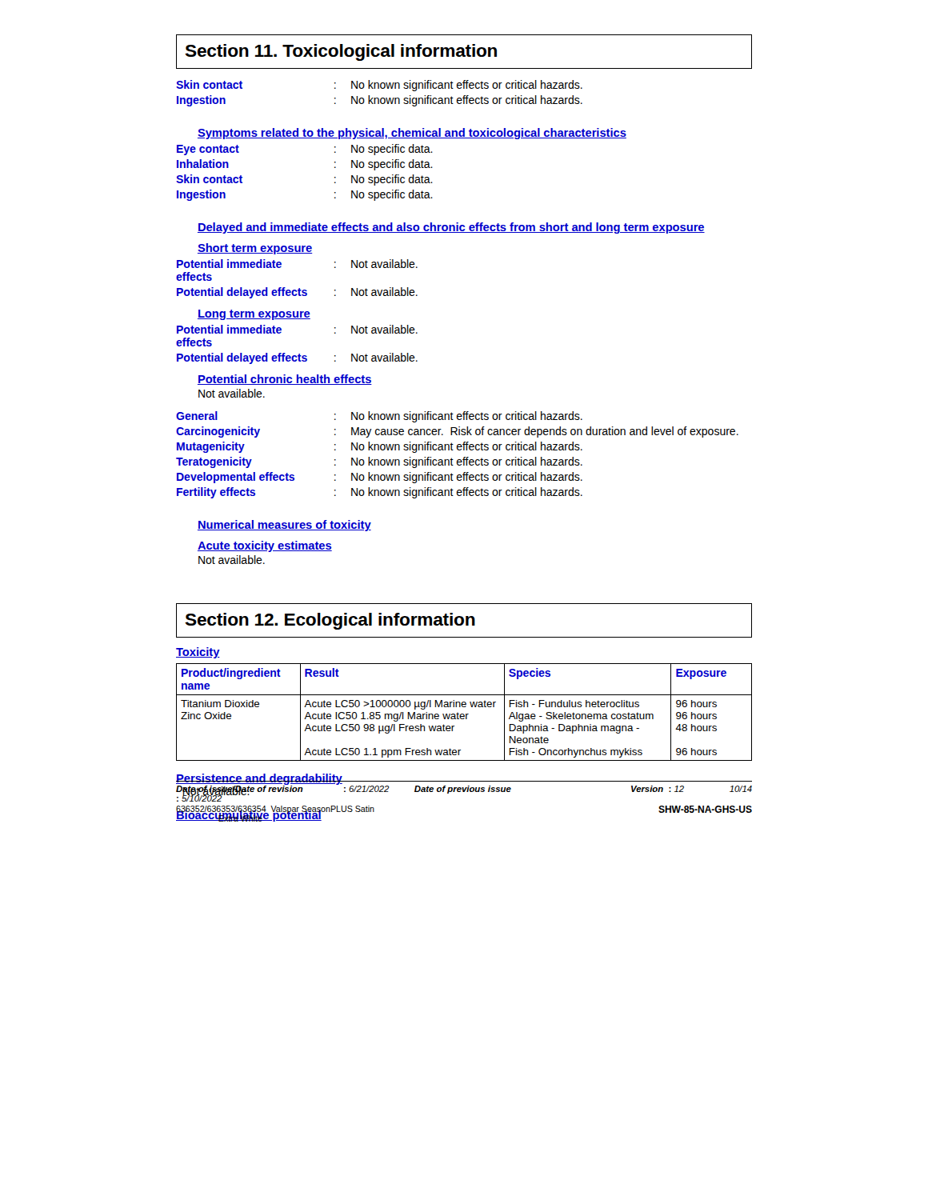Section 11. Toxicological information
| Skin contact | : | No known significant effects or critical hazards. |
| Ingestion | : | No known significant effects or critical hazards. |
Symptoms related to the physical, chemical and toxicological characteristics
| Eye contact | : | No specific data. |
| Inhalation | : | No specific data. |
| Skin contact | : | No specific data. |
| Ingestion | : | No specific data. |
Delayed and immediate effects and also chronic effects from short and long term exposure
Short term exposure
| Potential immediate effects | : | Not available. |
| Potential delayed effects | : | Not available. |
Long term exposure
| Potential immediate effects | : | Not available. |
| Potential delayed effects | : | Not available. |
Potential chronic health effects
Not available.
| General | : | No known significant effects or critical hazards. |
| Carcinogenicity | : | May cause cancer. Risk of cancer depends on duration and level of exposure. |
| Mutagenicity | : | No known significant effects or critical hazards. |
| Teratogenicity | : | No known significant effects or critical hazards. |
| Developmental effects | : | No known significant effects or critical hazards. |
| Fertility effects | : | No known significant effects or critical hazards. |
Numerical measures of toxicity
Acute toxicity estimates
Not available.
Section 12. Ecological information
Toxicity
| Product/ingredient name | Result | Species | Exposure |
| --- | --- | --- | --- |
| Titanium Dioxide Zinc Oxide | Acute LC50 >1000000 µg/l Marine water Acute IC50 1.85 mg/l Marine water Acute LC50 98 µg/l Fresh water Acute LC50 1.1 ppm Fresh water | Fish - Fundulus heteroclitus Algae - Skeletonema costatum Daphnia - Daphnia magna - Neonate Fish - Oncorhynchus mykiss | 96 hours 96 hours 48 hours 96 hours |
Persistence and degradability
Not available.
Bioaccumulative potential
Date of issue/Date of revision : 6/21/2022 Date of previous issue : 5/10/2022
Version : 12 10/14
636352/636353/636354 Valspar SeasonPLUS Satin
Extra White
SHW-85-NA-GHS-US